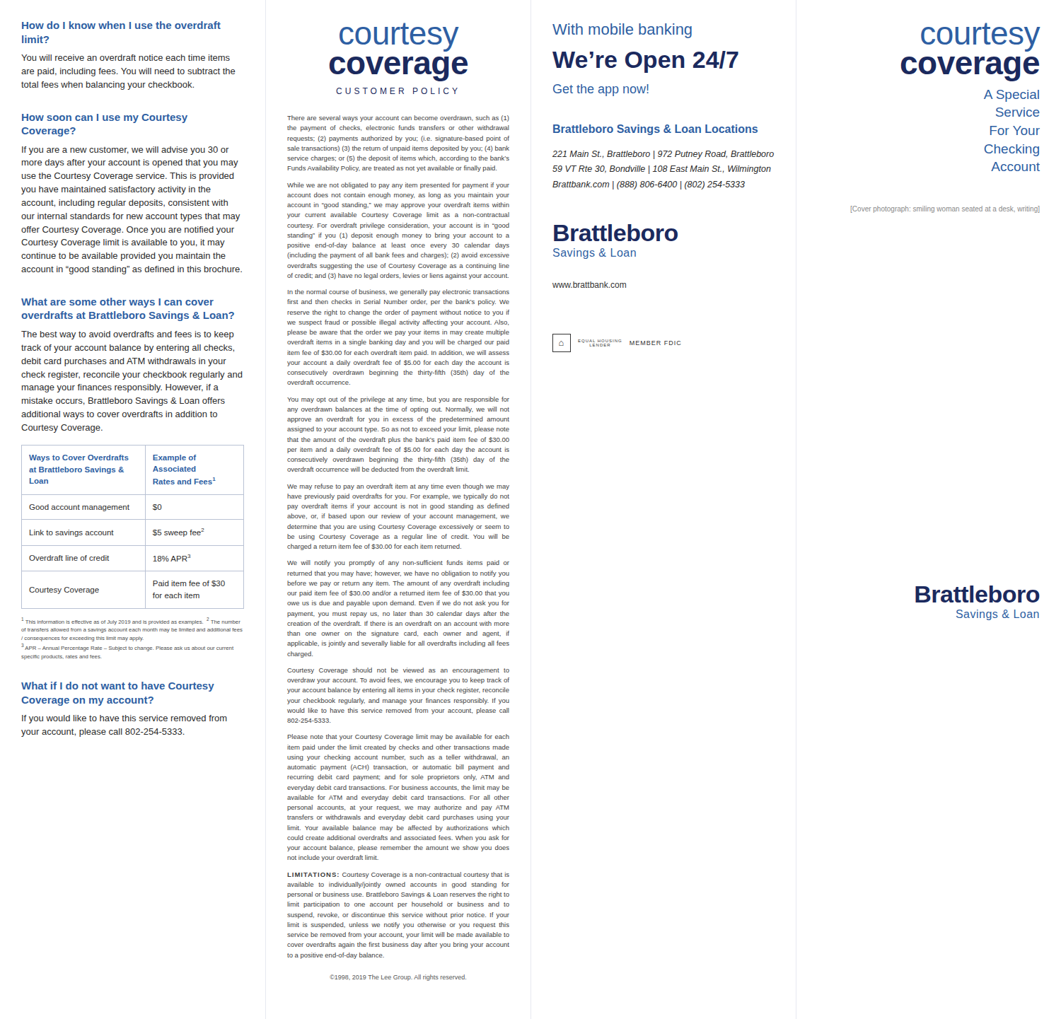How do I know when I use the overdraft limit?
You will receive an overdraft notice each time items are paid, including fees. You will need to subtract the total fees when balancing your checkbook.
How soon can I use my Courtesy Coverage?
If you are a new customer, we will advise you 30 or more days after your account is opened that you may use the Courtesy Coverage service. This is provided you have maintained satisfactory activity in the account, including regular deposits, consistent with our internal standards for new account types that may offer Courtesy Coverage. Once you are notified your Courtesy Coverage limit is available to you, it may continue to be available provided you maintain the account in “good standing” as defined in this brochure.
What are some other ways I can cover overdrafts at Brattleboro Savings & Loan?
The best way to avoid overdrafts and fees is to keep track of your account balance by entering all checks, debit card purchases and ATM withdrawals in your check register, reconcile your checkbook regularly and manage your finances responsibly. However, if a mistake occurs, Brattleboro Savings & Loan offers additional ways to cover overdrafts in addition to Courtesy Coverage.
Ways to cover overdrafts and associated fees
| Ways to Cover Overdrafts at Brattleboro Savings & Loan | Example of Associated Rates and Fees 1 |
| --- | --- |
| Good account management | $0 |
| Link to savings account | $5 sweep fee 2 |
| Overdraft line of credit | 18% APR 3 |
| Courtesy Coverage | Paid item fee of $30 for each item |
1 This information is effective as of July 2019 and is provided as examples. 2 The number of transfers allowed from a savings account each month may be limited and additional fees / consequences for exceeding this limit may apply.
3 APR – Annual Percentage Rate – Subject to change. Please ask us about our current specific products, rates and fees.
What if I do not want to have Courtesy Coverage on my account?
If you would like to have this service removed from your account, please call 802-254-5333.
courtesy coverage
CUSTOMER POLICY
There are several ways your account can become overdrawn, such as (1) the payment of checks, electronic funds transfers or other withdrawal requests; (2) payments authorized by you; (i.e. signature-based point of sale transactions) (3) the return of unpaid items deposited by you; (4) bank service charges; or (5) the deposit of items which, according to the bank’s Funds Availability Policy, are treated as not yet available or finally paid.
While we are not obligated to pay any item presented for payment if your account does not contain enough money, as long as you maintain your account in “good standing,” we may approve your overdraft items within your current available Courtesy Coverage limit as a non-contractual courtesy. For overdraft privilege consideration, your account is in “good standing” if you (1) deposit enough money to bring your account to a positive end-of-day balance at least once every 30 calendar days (including the payment of all bank fees and charges); (2) avoid excessive overdrafts suggesting the use of Courtesy Coverage as a continuing line of credit; and (3) have no legal orders, levies or liens against your account.
In the normal course of business, we generally pay electronic transactions first and then checks in Serial Number order, per the bank’s policy. We reserve the right to change the order of payment without notice to you if we suspect fraud or possible illegal activity affecting your account. Also, please be aware that the order we pay your items in may create multiple overdraft items in a single banking day and you will be charged our paid item fee of $30.00 for each overdraft item paid. In addition, we will assess your account a daily overdraft fee of $5.00 for each day the account is consecutively overdrawn beginning the thirty-fifth (35th) day of the overdraft occurrence.
You may opt out of the privilege at any time, but you are responsible for any overdrawn balances at the time of opting out. Normally, we will not approve an overdraft for you in excess of the predetermined amount assigned to your account type. So as not to exceed your limit, please note that the amount of the overdraft plus the bank’s paid item fee of $30.00 per item and a daily overdraft fee of $5.00 for each day the account is consecutively overdrawn beginning the thirty-fifth (35th) day of the overdraft occurrence will be deducted from the overdraft limit.
We may refuse to pay an overdraft item at any time even though we may have previously paid overdrafts for you. For example, we typically do not pay overdraft items if your account is not in good standing as defined above, or, if based upon our review of your account management, we determine that you are using Courtesy Coverage excessively or seem to be using Courtesy Coverage as a regular line of credit. You will be charged a return item fee of $30.00 for each item returned.
We will notify you promptly of any non-sufficient funds items paid or returned that you may have; however, we have no obligation to notify you before we pay or return any item. The amount of any overdraft including our paid item fee of $30.00 and/or a returned item fee of $30.00 that you owe us is due and payable upon demand. Even if we do not ask you for payment, you must repay us, no later than 30 calendar days after the creation of the overdraft. If there is an overdraft on an account with more than one owner on the signature card, each owner and agent, if applicable, is jointly and severally liable for all overdrafts including all fees charged.
Courtesy Coverage should not be viewed as an encouragement to overdraw your account. To avoid fees, we encourage you to keep track of your account balance by entering all items in your check register, reconcile your checkbook regularly, and manage your finances responsibly. If you would like to have this service removed from your account, please call 802-254-5333.
Please note that your Courtesy Coverage limit may be available for each item paid under the limit created by checks and other transactions made using your checking account number, such as a teller withdrawal, an automatic payment (ACH) transaction, or automatic bill payment and recurring debit card payment; and for sole proprietors only, ATM and everyday debit card transactions. For business accounts, the limit may be available for ATM and everyday debit card transactions. For all other personal accounts, at your request, we may authorize and pay ATM transfers or withdrawals and everyday debit card purchases using your limit. Your available balance may be affected by authorizations which could create additional overdrafts and associated fees. When you ask for your account balance, please remember the amount we show you does not include your overdraft limit.
LIMITATIONS: Courtesy Coverage is a non-contractual courtesy that is available to individually/jointly owned accounts in good standing for personal or business use. Brattleboro Savings & Loan reserves the right to limit participation to one account per household or business and to suspend, revoke, or discontinue this service without prior notice. If your limit is suspended, unless we notify you otherwise or you request this service be removed from your account, your limit will be made available to cover overdrafts again the first business day after you bring your account to a positive end-of-day balance.
©1998, 2019 The Lee Group. All rights reserved.
With mobile banking
We’re Open 24/7
Get the app now!
Brattleboro Savings & Loan Locations
221 Main St., Brattleboro | 972 Putney Road, Brattleboro
59 VT Rte 30, Bondville | 108 East Main St., Wilmington
Brattbank.com | (888) 806-6400 | (802) 254-5333
Brattleboro
Savings & Loan
www.brattbank.com
⌂ EQUAL HOUSING
LENDER MEMBER FDIC
courtesy coverage
A Special
Service
For Your
Checking
Account
[Cover photograph: smiling woman seated at a desk, writing]
Brattleboro
Savings & Loan